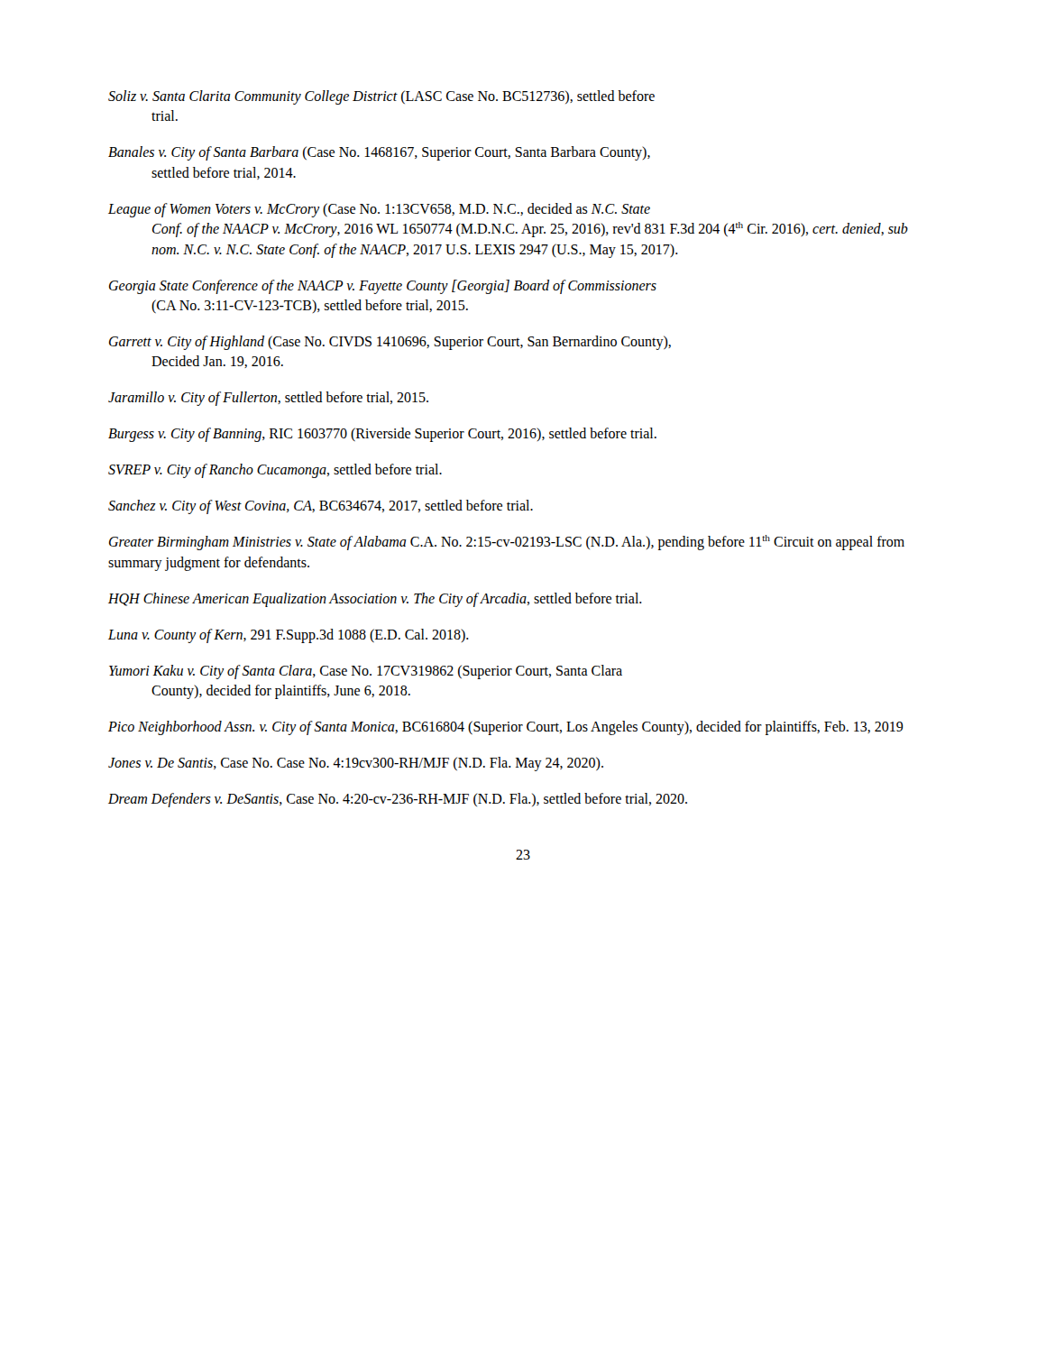Soliz v. Santa Clarita Community College District (LASC Case No. BC512736), settled before trial.
Banales v. City of Santa Barbara (Case No. 1468167, Superior Court, Santa Barbara County), settled before trial, 2014.
League of Women Voters v. McCrory (Case No. 1:13CV658, M.D. N.C., decided as N.C. State Conf. of the NAACP v. McCrory, 2016 WL 1650774 (M.D.N.C. Apr. 25, 2016), rev'd 831 F.3d 204 (4th Cir. 2016), cert. denied, sub nom. N.C. v. N.C. State Conf. of the NAACP, 2017 U.S. LEXIS 2947 (U.S., May 15, 2017).
Georgia State Conference of the NAACP v. Fayette County [Georgia] Board of Commissioners (CA No. 3:11-CV-123-TCB), settled before trial, 2015.
Garrett v. City of Highland (Case No. CIVDS 1410696, Superior Court, San Bernardino County), Decided Jan. 19, 2016.
Jaramillo v. City of Fullerton, settled before trial, 2015.
Burgess v. City of Banning, RIC 1603770 (Riverside Superior Court, 2016), settled before trial.
SVREP v. City of Rancho Cucamonga, settled before trial.
Sanchez v. City of West Covina, CA, BC634674, 2017, settled before trial.
Greater Birmingham Ministries v. State of Alabama C.A. No. 2:15-cv-02193-LSC (N.D. Ala.), pending before 11th Circuit on appeal from summary judgment for defendants.
HQH Chinese American Equalization Association v. The City of Arcadia, settled before trial.
Luna v. County of Kern, 291 F.Supp.3d 1088 (E.D. Cal. 2018).
Yumori Kaku v. City of Santa Clara, Case No. 17CV319862 (Superior Court, Santa Clara County), decided for plaintiffs, June 6, 2018.
Pico Neighborhood Assn. v. City of Santa Monica, BC616804 (Superior Court, Los Angeles County), decided for plaintiffs, Feb. 13, 2019
Jones v. De Santis, Case No. Case No. 4:19cv300-RH/MJF (N.D. Fla. May 24, 2020).
Dream Defenders v. DeSantis, Case No. 4:20-cv-236-RH-MJF (N.D. Fla.), settled before trial, 2020.
23